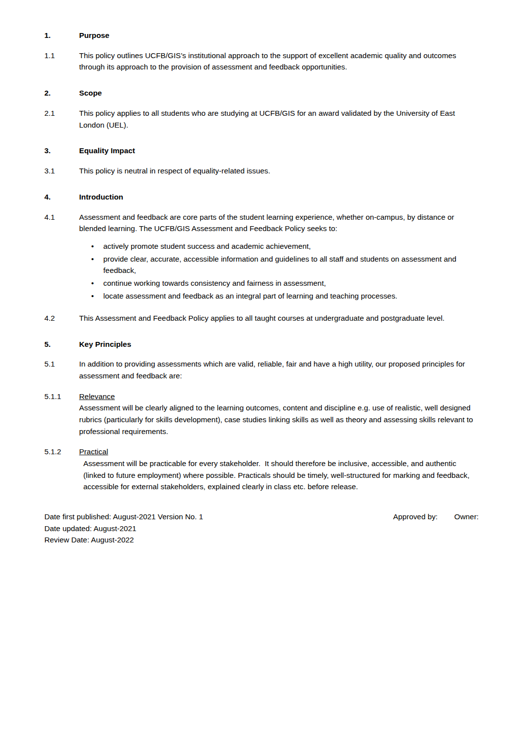1. Purpose
1.1 This policy outlines UCFB/GIS’s institutional approach to the support of excellent academic quality and outcomes through its approach to the provision of assessment and feedback opportunities.
2. Scope
2.1 This policy applies to all students who are studying at UCFB/GIS for an award validated by the University of East London (UEL).
3. Equality Impact
3.1 This policy is neutral in respect of equality-related issues.
4. Introduction
4.1 Assessment and feedback are core parts of the student learning experience, whether on-campus, by distance or blended learning. The UCFB/GIS Assessment and Feedback Policy seeks to:
actively promote student success and academic achievement,
provide clear, accurate, accessible information and guidelines to all staff and students on assessment and feedback,
continue working towards consistency and fairness in assessment,
locate assessment and feedback as an integral part of learning and teaching processes.
4.2 This Assessment and Feedback Policy applies to all taught courses at undergraduate and postgraduate level.
5. Key Principles
5.1 In addition to providing assessments which are valid, reliable, fair and have a high utility, our proposed principles for assessment and feedback are:
5.1.1 Relevance Assessment will be clearly aligned to the learning outcomes, content and discipline e.g. use of realistic, well designed rubrics (particularly for skills development), case studies linking skills as well as theory and assessing skills relevant to professional requirements.
5.1.2 Practical Assessment will be practicable for every stakeholder. It should therefore be inclusive, accessible, and authentic (linked to future employment) where possible. Practicals should be timely, well-structured for marking and feedback, accessible for external stakeholders, explained clearly in class etc. before release.
Date first published: August-2021 Version No. 1
Date updated: August-2021
Review Date: August-2022
Approved by:
Owner: